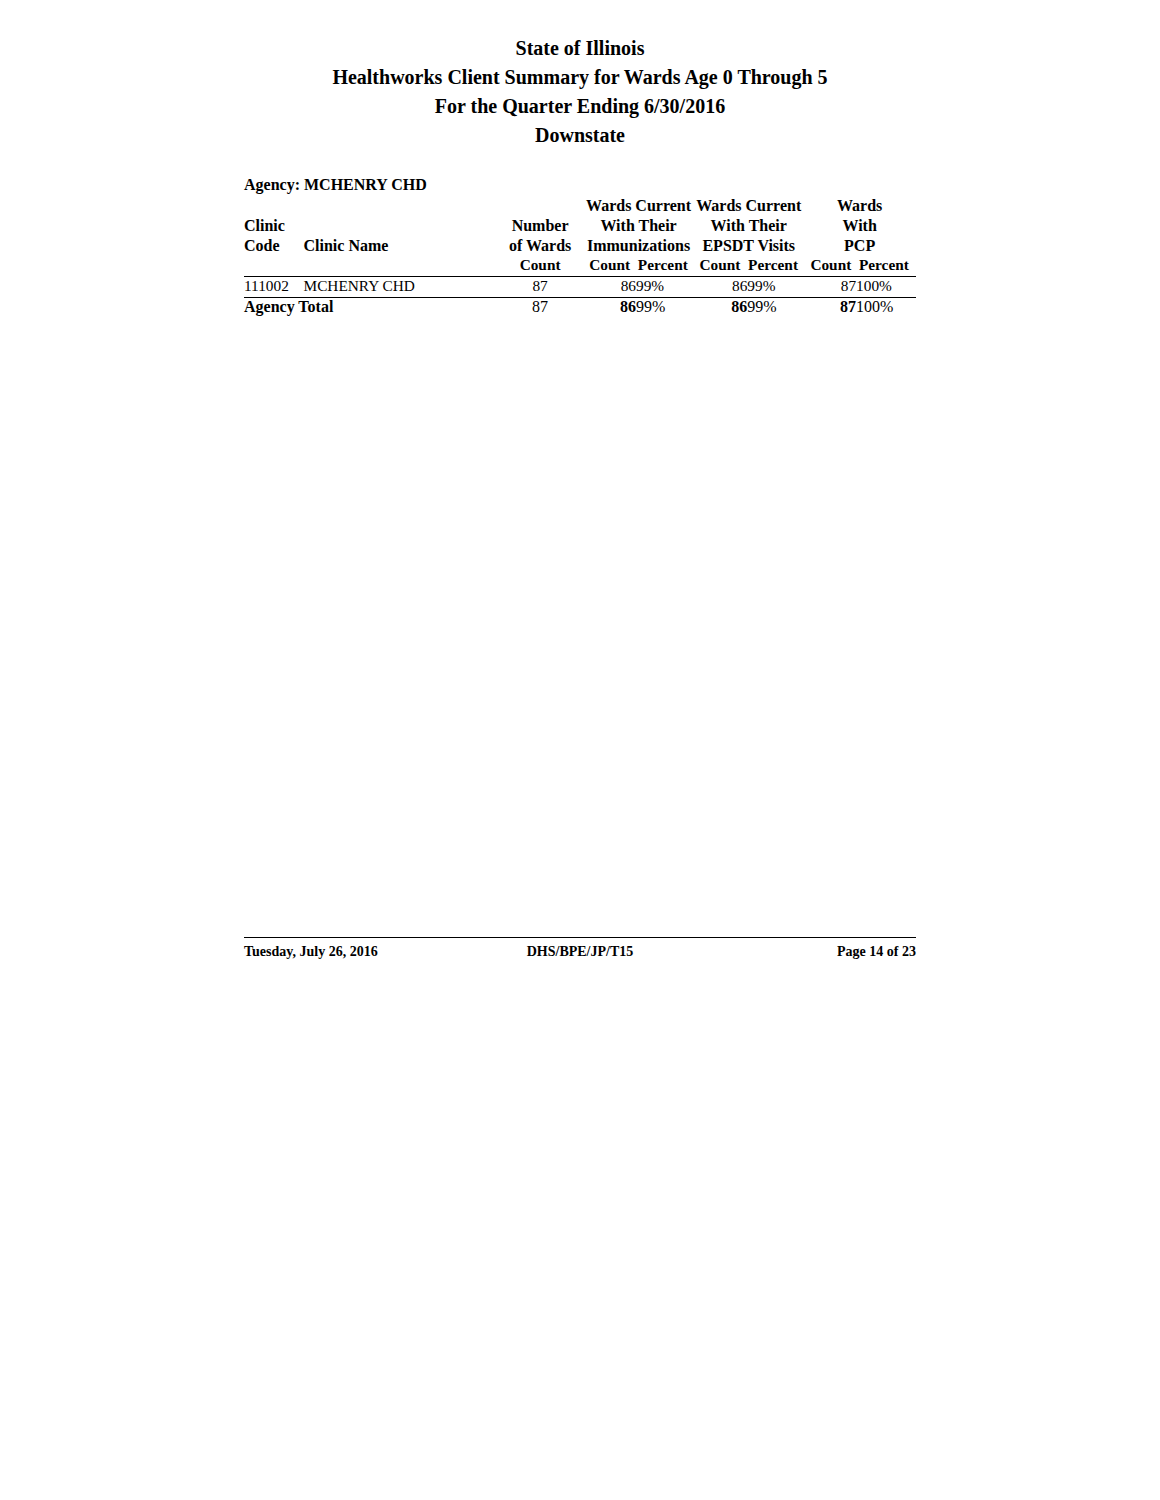State of Illinois
Healthworks Client Summary for Wards Age 0 Through 5
For the Quarter Ending 6/30/2016
Downstate
Agency: MCHENRY CHD
| Clinic Code | Clinic Name | Number of Wards | Wards Current With Their Immunizations | Wards Current With Their EPSDT Visits | Wards With PCP |
| | | Count | Count Percent | Count Percent | Count Percent |
| 111002 | MCHENRY CHD | 87 | 86 | 99% | 86 | 99% | 87 | 100% |
| Agency Total | 87 | 86 | 99% | 86 | 99% | 87 | 100% |
Tuesday, July 26, 2016
DHS/BPE/JP/T15
Page 14 of 23